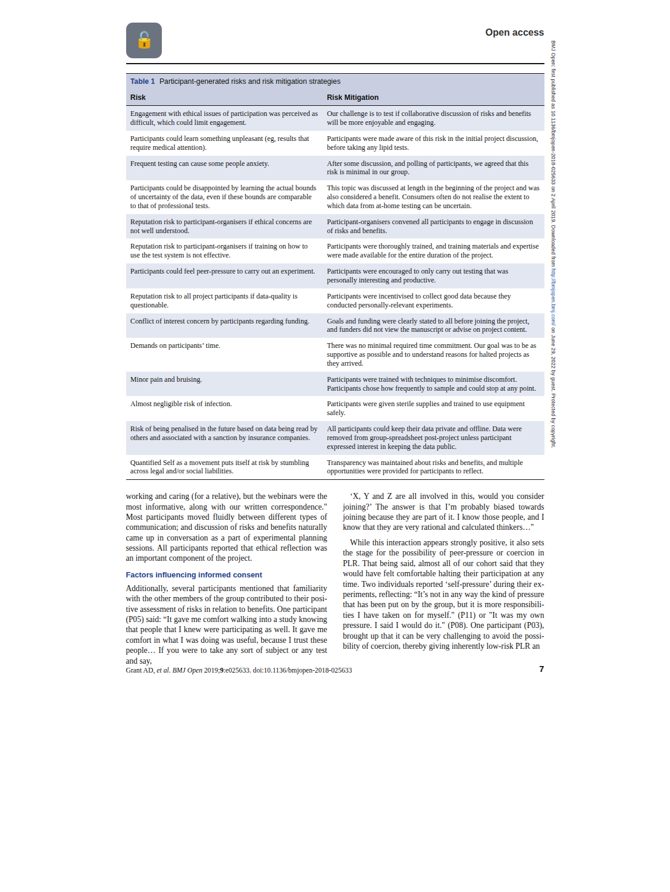BMJ Open: first published as 10.1136/bmjopen-2018-025633 on 2 April 2019. Downloaded from http://bmjopen.bmj.com/ on June 29, 2022 by guest. Protected by copyright.
🔓
Open access
Table 1 Participant-generated risks and risk mitigation strategies
| Risk | Risk Mitigation |
| --- | --- |
| Engagement with ethical issues of participation was perceived as difficult, which could limit engagement. | Our challenge is to test if collaborative discussion of risks and benefits will be more enjoyable and engaging. |
| Participants could learn something unpleasant (eg, results that require medical attention). | Participants were made aware of this risk in the initial project discussion, before taking any lipid tests. |
| Frequent testing can cause some people anxiety. | After some discussion, and polling of participants, we agreed that this risk is minimal in our group. |
| Participants could be disappointed by learning the actual bounds of uncertainty of the data, even if these bounds are comparable to that of professional tests. | This topic was discussed at length in the beginning of the project and was also considered a benefit. Consumers often do not realise the extent to which data from at-home testing can be uncertain. |
| Reputation risk to participant-organisers if ethical concerns are not well understood. | Participant-organisers convened all participants to engage in discussion of risks and benefits. |
| Reputation risk to participant-organisers if training on how to use the test system is not effective. | Participants were thoroughly trained, and training materials and expertise were made available for the entire duration of the project. |
| Participants could feel peer-pressure to carry out an experiment. | Participants were encouraged to only carry out testing that was personally interesting and productive. |
| Reputation risk to all project participants if data-quality is questionable. | Participants were incentivised to collect good data because they conducted personally-relevant experiments. |
| Conflict of interest concern by participants regarding funding. | Goals and funding were clearly stated to all before joining the project, and funders did not view the manuscript or advise on project content. |
| Demands on participants’ time. | There was no minimal required time commitment. Our goal was to be as supportive as possible and to understand reasons for halted projects as they arrived. |
| Minor pain and bruising. | Participants were trained with techniques to minimise discomfort. Participants chose how frequently to sample and could stop at any point. |
| Almost negligible risk of infection. | Participants were given sterile supplies and trained to use equipment safely. |
| Risk of being penalised in the future based on data being read by others and associated with a sanction by insurance companies. | All participants could keep their data private and offline. Data were removed from group-spreadsheet post-project unless participant expressed interest in keeping the data public. |
| Quantified Self as a movement puts itself at risk by stumbling across legal and/or social liabilities. | Transparency was maintained about risks and benefits, and multiple opportunities were provided for participants to reflect. |
working and caring (for a relative), but the webinars were the most informative, along with our written correspondence." Most participants moved fluidly between different types of communication; and discussion of risks and benefits naturally came up in conversation as a part of experimental planning sessions. All participants reported that ethical reflection was an important component of the project.
Factors influencing informed consent
Additionally, several participants mentioned that familiarity with the other members of the group contributed to their positive assessment of risks in relation to benefits. One participant (P05) said: “It gave me comfort walking into a study knowing that people that I knew were participating as well. It gave me comfort in what I was doing was useful, because I trust these people… If you were to take any sort of subject or any test and say,
‘X, Y and Z are all involved in this, would you consider joining?’ The answer is that I’m probably biased towards joining because they are part of it. I know those people, and I know that they are very rational and calculated thinkers…"
While this interaction appears strongly positive, it also sets the stage for the possibility of peer-pressure or coercion in PLR. That being said, almost all of our cohort said that they would have felt comfortable halting their participation at any time. Two individuals reported ‘self-pressure’ during their experiments, reflecting: “It’s not in any way the kind of pressure that has been put on by the group, but it is more responsibilities I have taken on for myself." (P11) or "It was my own pressure. I said I would do it." (P08). One participant (P03), brought up that it can be very challenging to avoid the possibility of coercion, thereby giving inherently low-risk PLR an
Grant AD, et al. BMJ Open 2019;9:e025633. doi:10.1136/bmjopen-2018-025633
7